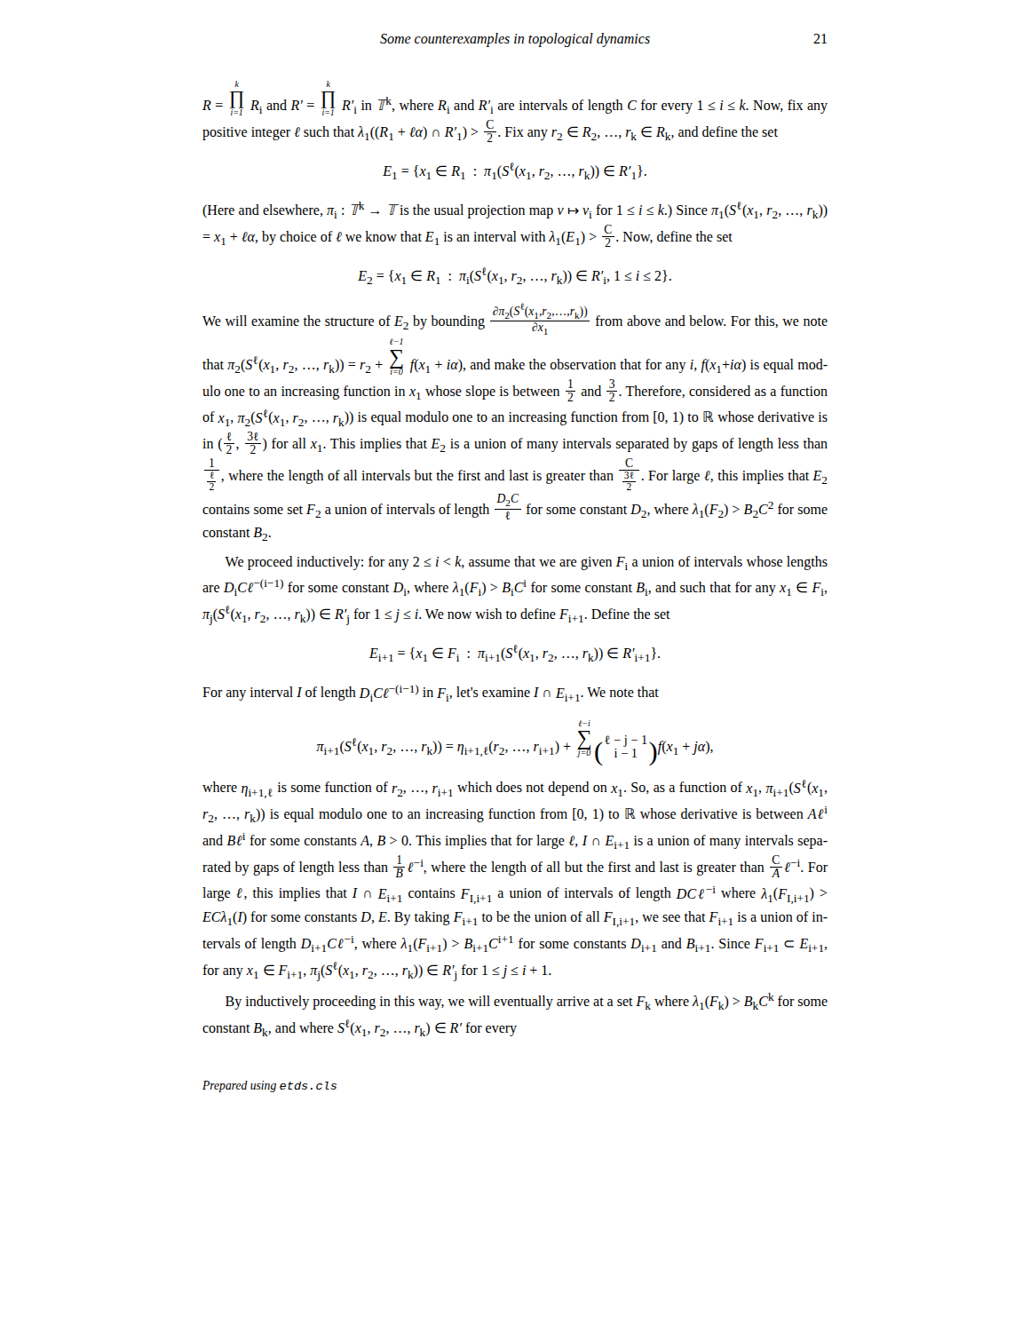Some counterexamples in topological dynamics 21
R = k∏i=1 Ri and R′ = k∏i=1 R′i in 𝕋k, where Ri and R′i are intervals of length C for every 1 ≤ i ≤ k. Now, fix any positive integer ℓ such that λ1((R1 + ℓα) ∩ R′1) > C 2. Fix any r2 ∈ R2, …, rk ∈ Rk, and define the set
E1 = {x1 ∈ R1 : π1(Sℓ(x1, r2, …, rk)) ∈ R′1}.
(Here and elsewhere, πi : 𝕋k → 𝕋 is the usual projection map v ↦ vi for 1 ≤ i ≤ k.) Since π1(Sℓ(x1, r2, …, rk)) = x1 + ℓα, by choice of ℓ we know that E1 is an interval with λ1(E1) > C 2. Now, define the set
E2 = {x1 ∈ R1 : πi(Sℓ(x1, r2, …, rk)) ∈ R′i, 1 ≤ i ≤ 2}.
We will examine the structure of E2 by bounding ∂π2(Sℓ(x1,r2,…,rk))∂x1 from above and below. For this, we note that π2(Sℓ(x1, r2, …, rk)) = r2 + ℓ−1∑i=0 f(x1 + iα), and make the observation that for any i, f(x1+iα) is equal modulo one to an increasing function in x1 whose slope is between 12 and 32. Therefore, considered as a function of x1, π2(Sℓ(x1, r2, …, rk)) is equal modulo one to an increasing function from [0, 1) to ℝ whose derivative is in (ℓ 2, 3ℓ 2) for all x1. This implies that E2 is a union of many intervals separated by gaps of length less than 1 ℓ 2, where the length of all intervals but the first and last is greater than C 3ℓ 2. For large ℓ, this implies that E2 contains some set F2 a union of intervals of length D2C ℓ for some constant D2, where λ1(F2) > B2C2 for some constant B2.
We proceed inductively: for any 2 ≤ i < k, assume that we are given Fi a union of intervals whose lengths are DiCℓ−(i−1) for some constant Di, where λ1(Fi) > BiCi for some constant Bi, and such that for any x1 ∈ Fi, πj(Sℓ(x1, r2, …, rk)) ∈ R′j for 1 ≤ j ≤ i. We now wish to define Fi+1. Define the set
Ei+1 = {x1 ∈ Fi : πi+1(Sℓ(x1, r2, …, rk)) ∈ R′i+1}.
For any interval I of length DiCℓ−(i−1) in Fi, let's examine I ∩ Ei+1. We note that
πi+1(Sℓ(x1, r2, …, rk)) = ηi+1,ℓ(r2, …, ri+1) + ℓ−i∑j=0(ℓ − j − 1 i − 1) f(x1 + jα),
where ηi+1,ℓ is some function of r2, …, ri+1 which does not depend on x1. So, as a function of x1, πi+1(Sℓ(x1, r2, …, rk)) is equal modulo one to an increasing function from [0, 1) to ℝ whose derivative is between Aℓi and Bℓi for some constants A, B > 0. This implies that for large ℓ, I ∩ Ei+1 is a union of many intervals separated by gaps of length less than 1 B ℓ−i, where the length of all but the first and last is greater than CA ℓ−i. For large ℓ, this implies that I ∩ Ei+1 contains FI,i+1 a union of intervals of length DCℓ−i where λ1(FI,i+1) > ECλ1(I) for some constants D, E. By taking Fi+1 to be the union of all FI,i+1, we see that Fi+1 is a union of intervals of length Di+1Cℓ−i, where λ1(Fi+1) > Bi+1Ci+1 for some constants Di+1 and Bi+1. Since Fi+1 ⊂ Ei+1, for any x1 ∈ Fi+1, πj(Sℓ(x1, r2, …, rk)) ∈ R′j for 1 ≤ j ≤ i + 1.
By inductively proceeding in this way, we will eventually arrive at a set Fk where λ1(Fk) > BkCk for some constant Bk, and where Sℓ(x1, r2, …, rk) ∈ R′ for every
Prepared using etds.cls